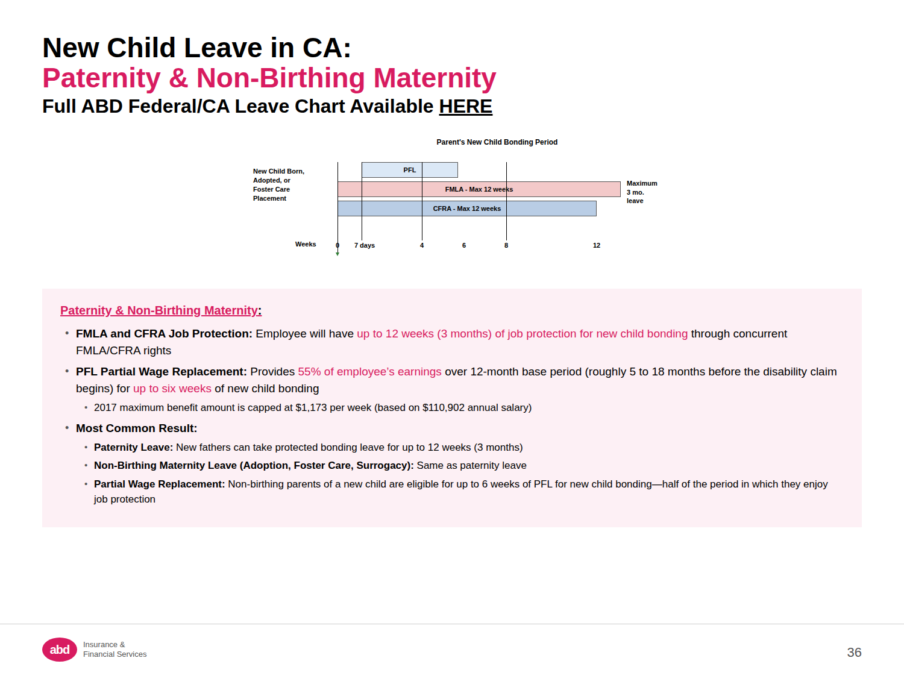New Child Leave in CA: Paternity & Non-Birthing Maternity
Full ABD Federal/CA Leave Chart Available HERE
Parent's New Child Bonding Period
New Child Born,
Adopted, or
Foster Care
Placement
PFL
FMLA - Max 12 weeks
CFRA - Max 12 weeks
Maximum
3 mo. leave
Weeks
0
7 days
4
6
8
12
Paternity & Non-Birthing Maternity:
FMLA and CFRA Job Protection: Employee will have up to 12 weeks (3 months) of job protection for new child bonding through concurrent FMLA/CFRA rights
PFL Partial Wage Replacement: Provides 55% of employee’s earnings over 12-month base period (roughly 5 to 18 months before the disability claim begins) for up to six weeks of new child bonding
2017 maximum benefit amount is capped at $1,173 per week (based on $110,902 annual salary)
Most Common Result:
Paternity Leave: New fathers can take protected bonding leave for up to 12 weeks (3 months)
Non-Birthing Maternity Leave (Adoption, Foster Care, Surrogacy): Same as paternity leave
Partial Wage Replacement: Non-birthing parents of a new child are eligible for up to 6 weeks of PFL for new child bonding—half of the period in which they enjoy job protection
abd
Insurance &
Financial Services
36